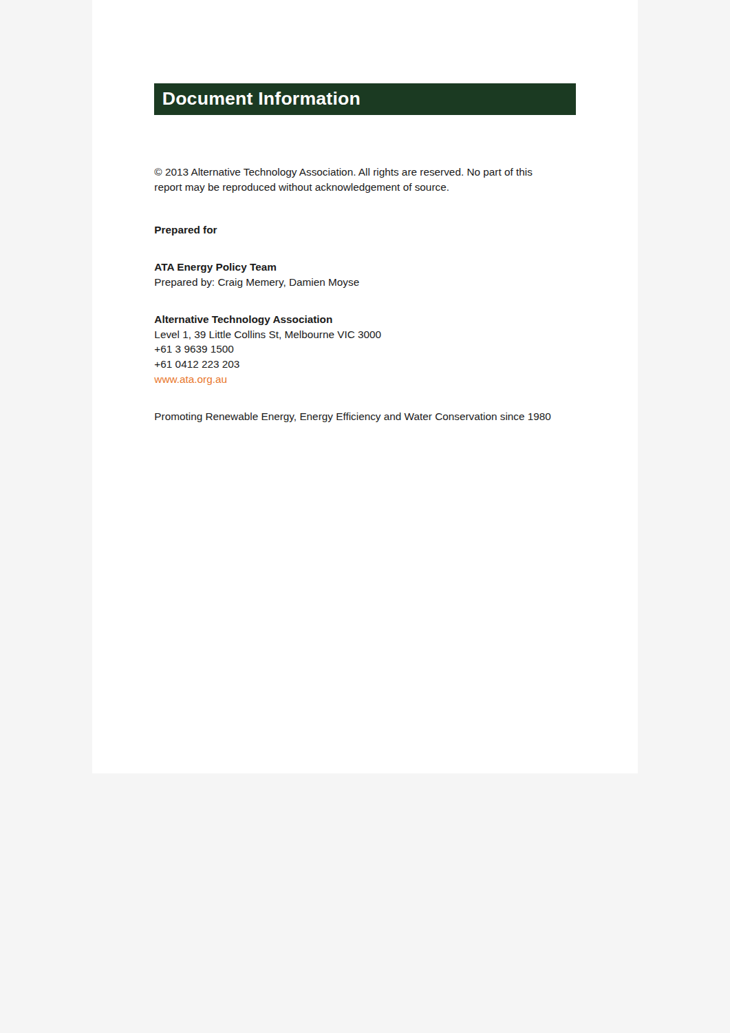Document Information
© 2013 Alternative Technology Association. All rights are reserved. No part of this report may be reproduced without acknowledgement of source.
Prepared for
ATA Energy Policy Team
Prepared by: Craig Memery, Damien Moyse
Alternative Technology Association
Level 1, 39 Little Collins St, Melbourne VIC 3000
+61 3 9639 1500
+61 0412 223 203
www.ata.org.au
Promoting Renewable Energy, Energy Efficiency and Water Conservation since 1980